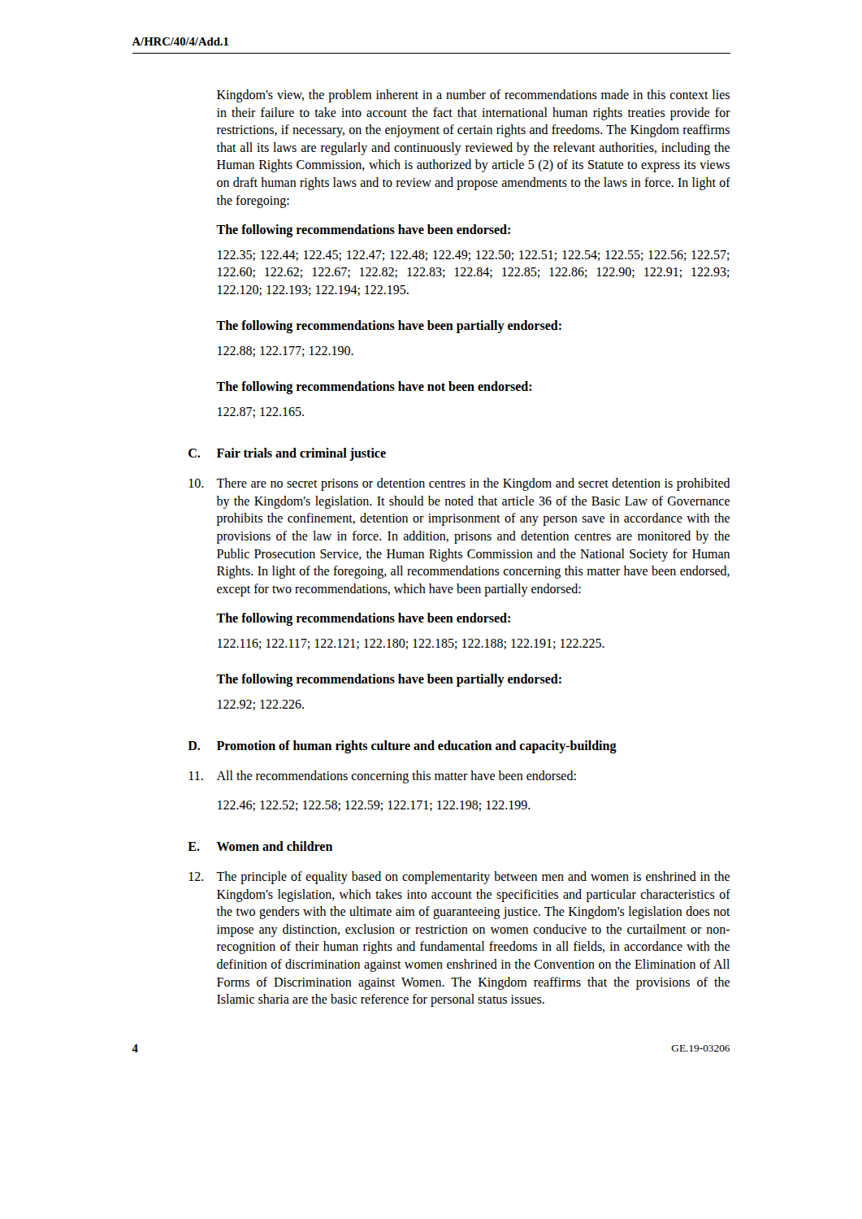A/HRC/40/4/Add.1
Kingdom's view, the problem inherent in a number of recommendations made in this context lies in their failure to take into account the fact that international human rights treaties provide for restrictions, if necessary, on the enjoyment of certain rights and freedoms. The Kingdom reaffirms that all its laws are regularly and continuously reviewed by the relevant authorities, including the Human Rights Commission, which is authorized by article 5 (2) of its Statute to express its views on draft human rights laws and to review and propose amendments to the laws in force. In light of the foregoing:
The following recommendations have been endorsed:
122.35; 122.44; 122.45; 122.47; 122.48; 122.49; 122.50; 122.51; 122.54; 122.55; 122.56; 122.57; 122.60; 122.62; 122.67; 122.82; 122.83; 122.84; 122.85; 122.86; 122.90; 122.91; 122.93; 122.120; 122.193; 122.194; 122.195.
The following recommendations have been partially endorsed:
122.88; 122.177; 122.190.
The following recommendations have not been endorsed:
122.87; 122.165.
C. Fair trials and criminal justice
10. There are no secret prisons or detention centres in the Kingdom and secret detention is prohibited by the Kingdom's legislation. It should be noted that article 36 of the Basic Law of Governance prohibits the confinement, detention or imprisonment of any person save in accordance with the provisions of the law in force. In addition, prisons and detention centres are monitored by the Public Prosecution Service, the Human Rights Commission and the National Society for Human Rights. In light of the foregoing, all recommendations concerning this matter have been endorsed, except for two recommendations, which have been partially endorsed:
The following recommendations have been endorsed:
122.116; 122.117; 122.121; 122.180; 122.185; 122.188; 122.191; 122.225.
The following recommendations have been partially endorsed:
122.92; 122.226.
D. Promotion of human rights culture and education and capacity-building
11. All the recommendations concerning this matter have been endorsed:
122.46; 122.52; 122.58; 122.59; 122.171; 122.198; 122.199.
E. Women and children
12. The principle of equality based on complementarity between men and women is enshrined in the Kingdom's legislation, which takes into account the specificities and particular characteristics of the two genders with the ultimate aim of guaranteeing justice. The Kingdom's legislation does not impose any distinction, exclusion or restriction on women conducive to the curtailment or non-recognition of their human rights and fundamental freedoms in all fields, in accordance with the definition of discrimination against women enshrined in the Convention on the Elimination of All Forms of Discrimination against Women. The Kingdom reaffirms that the provisions of the Islamic sharia are the basic reference for personal status issues.
4 GE.19-03206